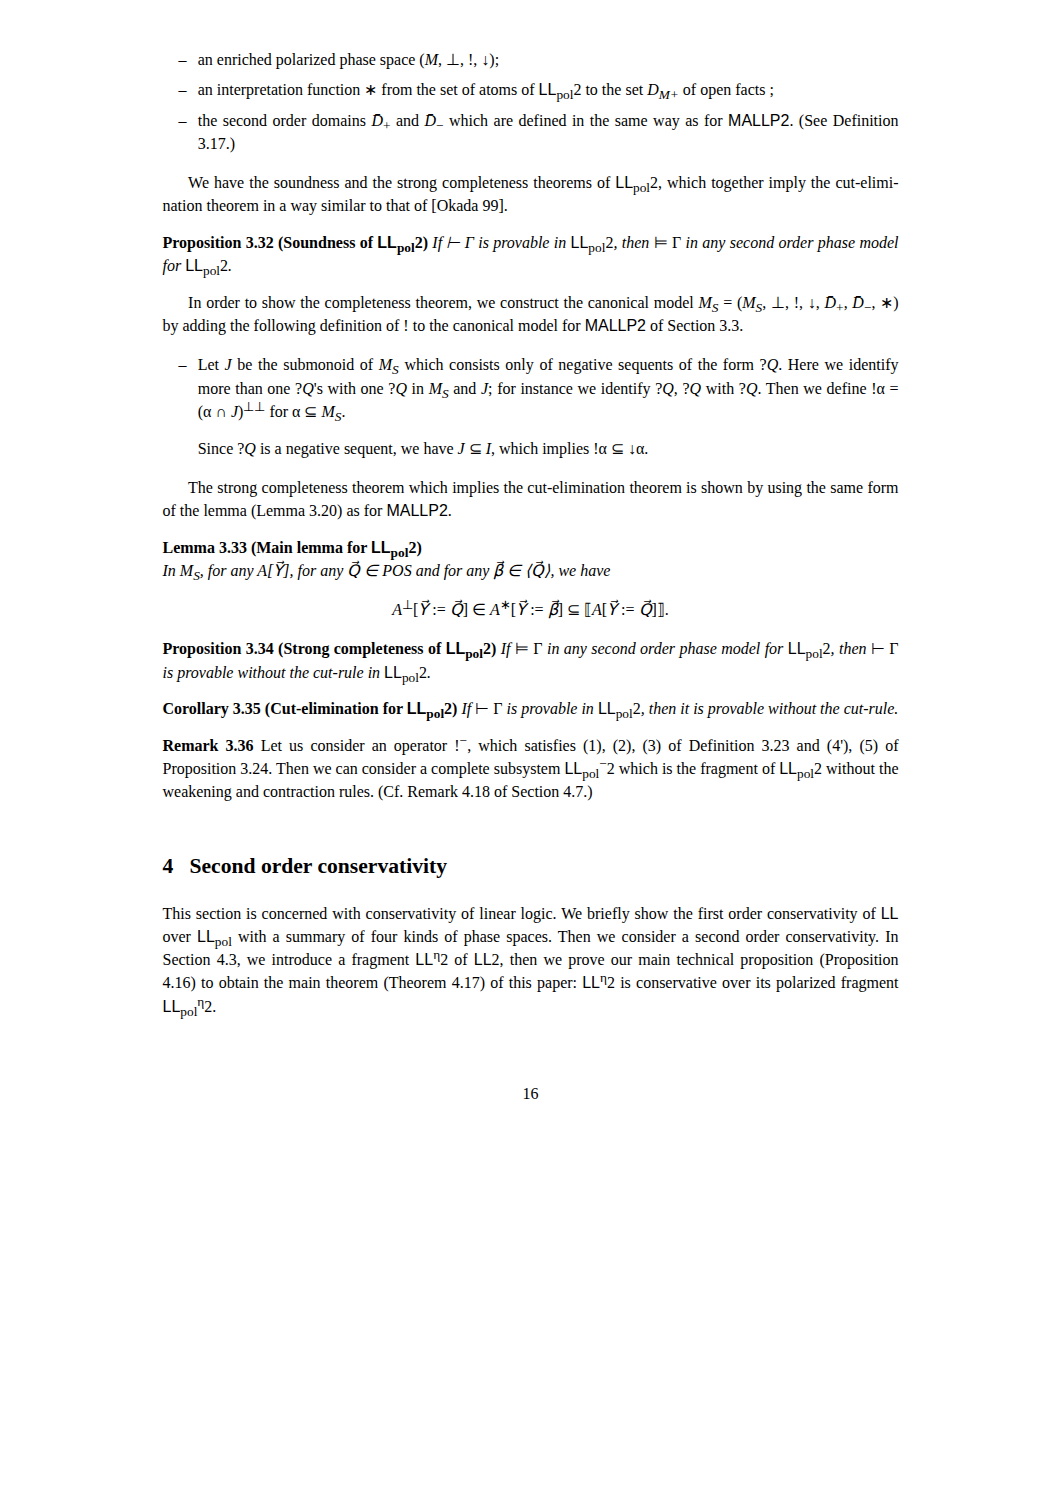an enriched polarized phase space (M, ⊥, !, ↓);
an interpretation function ∗ from the set of atoms of LLpol2 to the set DM+ of open facts ;
the second order domains D̄+ and D̄− which are defined in the same way as for MALLP2. (See Definition 3.17.)
We have the soundness and the strong completeness theorems of LLpol2, which together imply the cut-elimination theorem in a way similar to that of [Okada 99].
Proposition 3.32 (Soundness of LLpol2) If ⊢ Γ is provable in LLpol2, then ⊨ Γ in any second order phase model for LLpol2.
In order to show the completeness theorem, we construct the canonical model MS = (MS, ⊥, !, ↓, D̄+, D̄−, ∗) by adding the following definition of ! to the canonical model for MALLP2 of Section 3.3.
Let J be the submonoid of MS which consists only of negative sequents of the form ?Q. Here we identify more than one ?Q's with one ?Q in MS and J; for instance we identify ?Q, ?Q with ?Q. Then we define !α = (α ∩ J)⊥⊥ for α ⊆ MS.
Since ?Q is a negative sequent, we have J ⊆ I, which implies !α ⊆ ↓α.
The strong completeness theorem which implies the cut-elimination theorem is shown by using the same form of the lemma (Lemma 3.20) as for MALLP2.
Lemma 3.33 (Main lemma for LLpol2)
In MS, for any A[Y⃗], for any Q⃗ ∈ POS and for any β⃗ ∈ ⟨Q⃗⟩, we have
A⊥[Y⃗ := Q⃗] ∈ A∗[Y⃗ := β⃗] ⊆ ⟦A[Y⃗ := Q⃗]⟧.
Proposition 3.34 (Strong completeness of LLpol2) If ⊨ Γ in any second order phase model for LLpol2, then ⊢ Γ is provable without the cut-rule in LLpol2.
Corollary 3.35 (Cut-elimination for LLpol2) If ⊢ Γ is provable in LLpol2, then it is provable without the cut-rule.
Remark 3.36 Let us consider an operator !−, which satisfies (1), (2), (3) of Definition 3.23 and (4'), (5) of Proposition 3.24. Then we can consider a complete subsystem LLpol−2 which is the fragment of LLpol2 without the weakening and contraction rules. (Cf. Remark 4.18 of Section 4.7.)
4 Second order conservativity
This section is concerned with conservativity of linear logic. We briefly show the first order conservativity of LL over LLpol with a summary of four kinds of phase spaces. Then we consider a second order conservativity. In Section 4.3, we introduce a fragment LLη2 of LL2, then we prove our main technical proposition (Proposition 4.16) to obtain the main theorem (Theorem 4.17) of this paper: LLη2 is conservative over its polarized fragment LLpolη2.
16